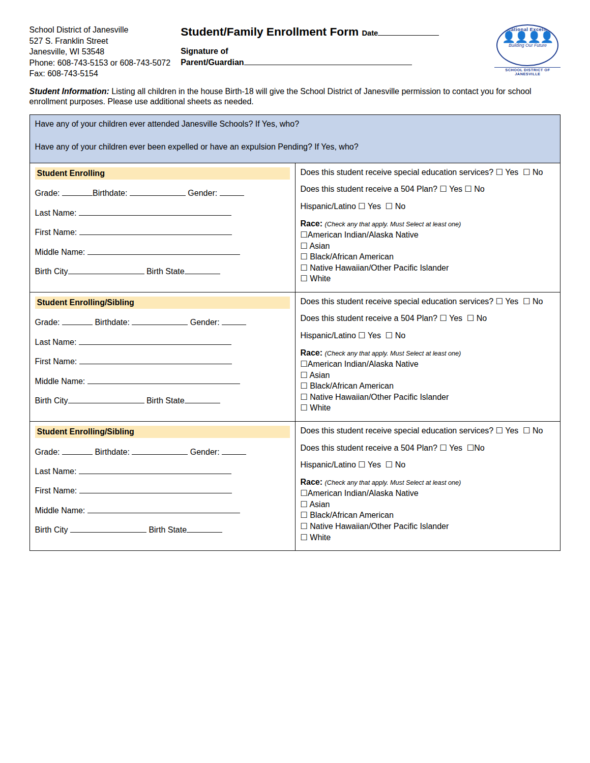School District of Janesville
527 S. Franklin Street
Janesville, WI 53548
Phone: 608-743-5153 or 608-743-5072
Fax: 608-743-5154
Student/Family Enrollment Form Date
Signature of
Parent/Guardian
Educational Excellence
👤👤👤👤
Building Our Future
SCHOOL DISTRICT OF JANESVILLE
Student Information: Listing all children in the house Birth-18 will give the School District of Janesville permission to contact you for school enrollment purposes. Please use additional sheets as needed.
| Have any of your children ever attended Janesville Schools? If Yes, who? Have any of your children ever been expelled or have an expulsion Pending? If Yes, who? |
| Student Enrolling Grade: Birthdate: Gender: Last Name: First Name: Middle Name: Birth City Birth State | Does this student receive special education services? ☐ Yes ☐ No Does this student receive a 504 Plan? ☐ Yes ☐ No Hispanic/Latino ☐ Yes ☐ No Race: (Check any that apply. Must Select at least one) ☐ American Indian/Alaska Native ☐ Asian ☐ Black/African American ☐ Native Hawaiian/Other Pacific Islander ☐ White |
| Student Enrolling/Sibling Grade: Birthdate: Gender: Last Name: First Name: Middle Name: Birth City Birth State | Does this student receive special education services? ☐ Yes ☐ No Does this student receive a 504 Plan? ☐ Yes ☐ No Hispanic/Latino ☐ Yes ☐ No Race: (Check any that apply. Must Select at least one) ☐ American Indian/Alaska Native ☐ Asian ☐ Black/African American ☐ Native Hawaiian/Other Pacific Islander ☐ White |
| Student Enrolling/Sibling Grade: Birthdate: Gender: Last Name: First Name: Middle Name: Birth City Birth State | Does this student receive special education services? ☐ Yes ☐ No Does this student receive a 504 Plan? ☐ Yes ☐ No Hispanic/Latino ☐ Yes ☐ No Race: (Check any that apply. Must Select at least one) ☐ American Indian/Alaska Native ☐ Asian ☐ Black/African American ☐ Native Hawaiian/Other Pacific Islander ☐ White |